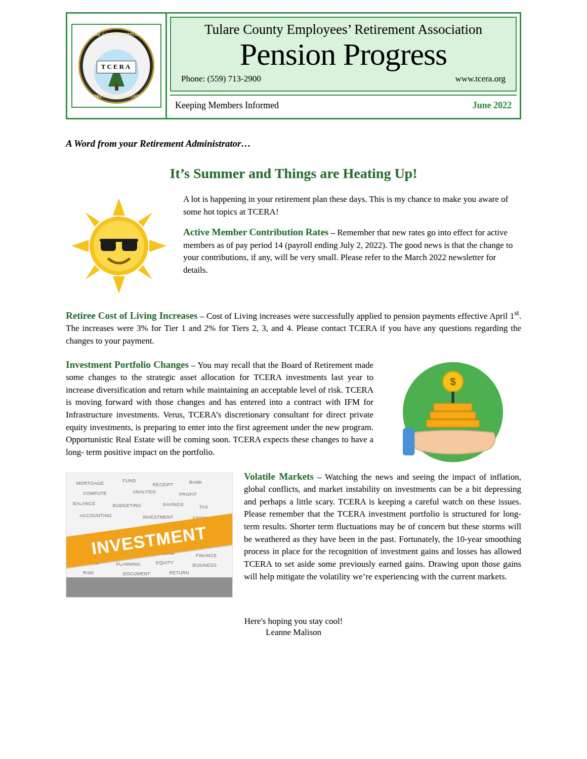TULARE COUNTY EMPLOYEES RETIREMENT ASSOCIATION
TCERA
Tulare County Employees’ Retirement Association
Pension Progress
Phone: (559) 713-2900 www.tcera.org
Keeping Members Informed June 2022
A Word from your Retirement Administrator…
It’s Summer and Things are Heating Up!
A lot is happening in your retirement plan these days. This is my chance to make you aware of some hot topics at TCERA!
Active Member Contribution Rates – Remember that new rates go into effect for active members as of pay period 14 (payroll ending July 2, 2022). The good news is that the change to your contributions, if any, will be very small. Please refer to the March 2022 newsletter for details.
Retiree Cost of Living Increases – Cost of Living increases were successfully applied to pension payments effective April 1st. The increases were 3% for Tier 1 and 2% for Tiers 2, 3, and 4. Please contact TCERA if you have any questions regarding the changes to your payment.
$
Investment Portfolio Changes – You may recall that the Board of Retirement made some changes to the strategic asset allocation for TCERA investments last year to increase diversification and return while maintaining an acceptable level of risk. TCERA is moving forward with those changes and has entered into a contract with IFM for Infrastructure investments. Verus, TCERA’s discretionary consultant for direct private equity investments, is preparing to enter into the first agreement under the new program. Opportunistic Real Estate will be coming soon. TCERA expects these changes to have a long- term positive impact on the portfolio.
MORTGAGE FUND RECEIPT BANK COMPUTE ANALYSIS PROFIT BALANCE BUDGETING SAVINGS TAX ACCOUNTING INVESTMENT STOCK CREDIT DUE COINS FINANCE EXPENSE PLANNING EQUITY BUSINESS RISK DOCUMENT RETURN
INVESTMENT
Volatile Markets – Watching the news and seeing the impact of inflation, global conflicts, and market instability on investments can be a bit depressing and perhaps a little scary. TCERA is keeping a careful watch on these issues. Please remember that the TCERA investment portfolio is structured for long-term results. Shorter term fluctuations may be of concern but these storms will be weathered as they have been in the past. Fortunately, the 10-year smoothing process in place for the recognition of investment gains and losses has allowed TCERA to set aside some previously earned gains. Drawing upon those gains will help mitigate the volatility we’re experiencing with the current markets.
Here's hoping you stay cool!
Leanne Malison